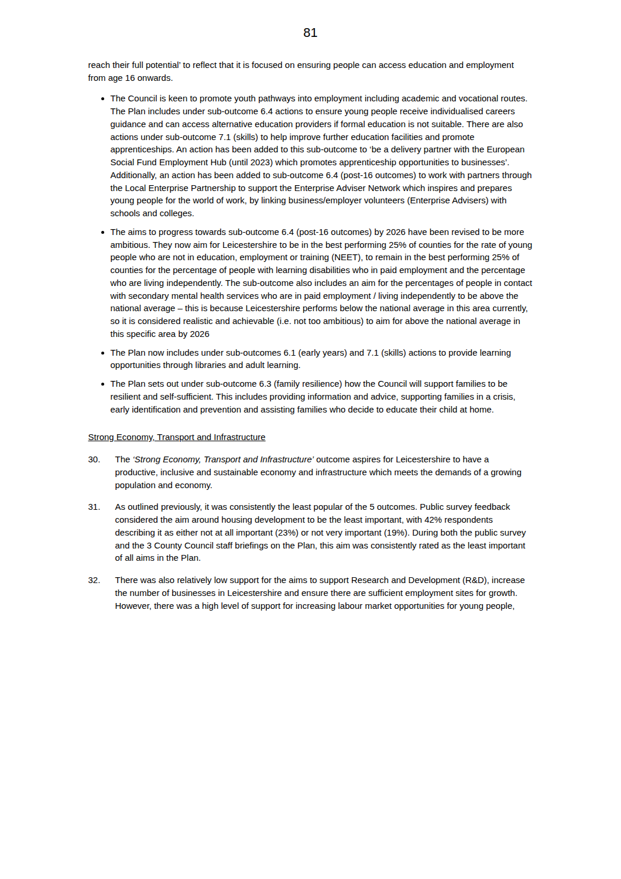81
reach their full potential’ to reflect that it is focused on ensuring people can access education and employment from age 16 onwards.
The Council is keen to promote youth pathways into employment including academic and vocational routes. The Plan includes under sub-outcome 6.4 actions to ensure young people receive individualised careers guidance and can access alternative education providers if formal education is not suitable. There are also actions under sub-outcome 7.1 (skills) to help improve further education facilities and promote apprenticeships. An action has been added to this sub-outcome to ‘be a delivery partner with the European Social Fund Employment Hub (until 2023) which promotes apprenticeship opportunities to businesses’. Additionally, an action has been added to sub-outcome 6.4 (post-16 outcomes) to work with partners through the Local Enterprise Partnership to support the Enterprise Adviser Network which inspires and prepares young people for the world of work, by linking business/employer volunteers (Enterprise Advisers) with schools and colleges.
The aims to progress towards sub-outcome 6.4 (post-16 outcomes) by 2026 have been revised to be more ambitious. They now aim for Leicestershire to be in the best performing 25% of counties for the rate of young people who are not in education, employment or training (NEET), to remain in the best performing 25% of counties for the percentage of people with learning disabilities who in paid employment and the percentage who are living independently. The sub-outcome also includes an aim for the percentages of people in contact with secondary mental health services who are in paid employment / living independently to be above the national average – this is because Leicestershire performs below the national average in this area currently, so it is considered realistic and achievable (i.e. not too ambitious) to aim for above the national average in this specific area by 2026
The Plan now includes under sub-outcomes 6.1 (early years) and 7.1 (skills) actions to provide learning opportunities through libraries and adult learning.
The Plan sets out under sub-outcome 6.3 (family resilience) how the Council will support families to be resilient and self-sufficient. This includes providing information and advice, supporting families in a crisis, early identification and prevention and assisting families who decide to educate their child at home.
Strong Economy, Transport and Infrastructure
30.
The ‘Strong Economy, Transport and Infrastructure’ outcome aspires for Leicestershire to have a productive, inclusive and sustainable economy and infrastructure which meets the demands of a growing population and economy.
31.
As outlined previously, it was consistently the least popular of the 5 outcomes. Public survey feedback considered the aim around housing development to be the least important, with 42% respondents describing it as either not at all important (23%) or not very important (19%). During both the public survey and the 3 County Council staff briefings on the Plan, this aim was consistently rated as the least important of all aims in the Plan.
32.
There was also relatively low support for the aims to support Research and Development (R&D), increase the number of businesses in Leicestershire and ensure there are sufficient employment sites for growth. However, there was a high level of support for increasing labour market opportunities for young people,